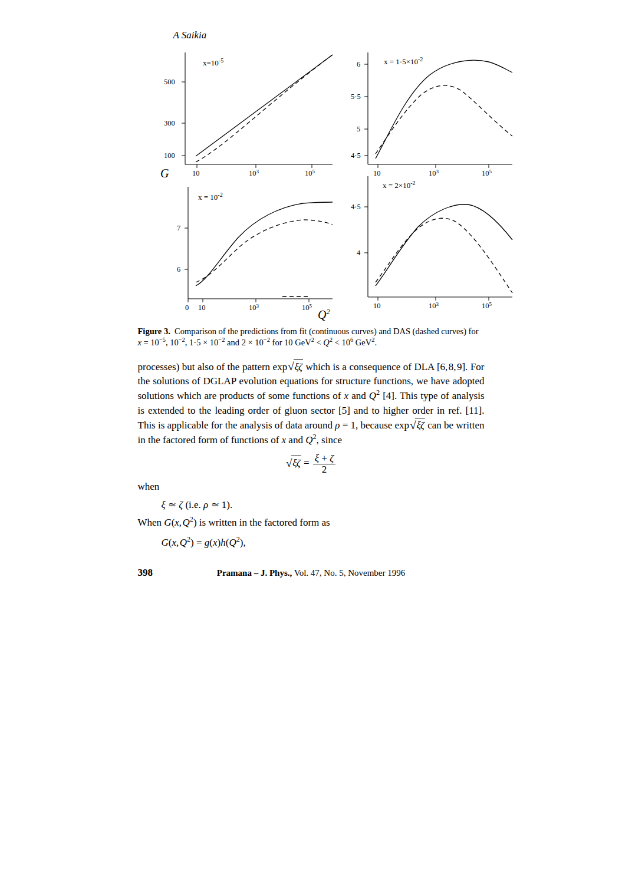A Saikia
500 300 100 10 103 105 x=10-5
6 5·5 5 4·5 10 103 105 x = 1·5×10-2
7 6 0 10 103 105 x = 10-2 G
4·5 4 10 103 105 x = 2×10-2 Q2
Figure 3. Comparison of the predictions from fit (continuous curves) and DAS (dashed curves) for x = 10−5, 10−2, 1·5 × 10−2 and 2 × 10−2 for 10 GeV2 < Q2 < 106 GeV2.
processes) but also of the pattern expξζ which is a consequence of DLA [6, 8, 9]. For the solutions of DGLAP evolution equations for structure functions, we have adopted solutions which are products of some functions of x and Q2 [4]. This type of analysis is extended to the leading order of gluon sector [5] and to higher order in ref. [11]. This is applicable for the analysis of data around ρ = 1, because expξζ can be written in the factored form of functions of x and Q2, since
ξζ = ξ + ζ 2
when
ξ ≃ ζ (i.e. ρ ≃ 1).
When G(x, Q2) is written in the factored form as
G(x, Q2) = g(x)h(Q2),
398
Pramana – J. Phys., Vol. 47, No. 5, November 1996